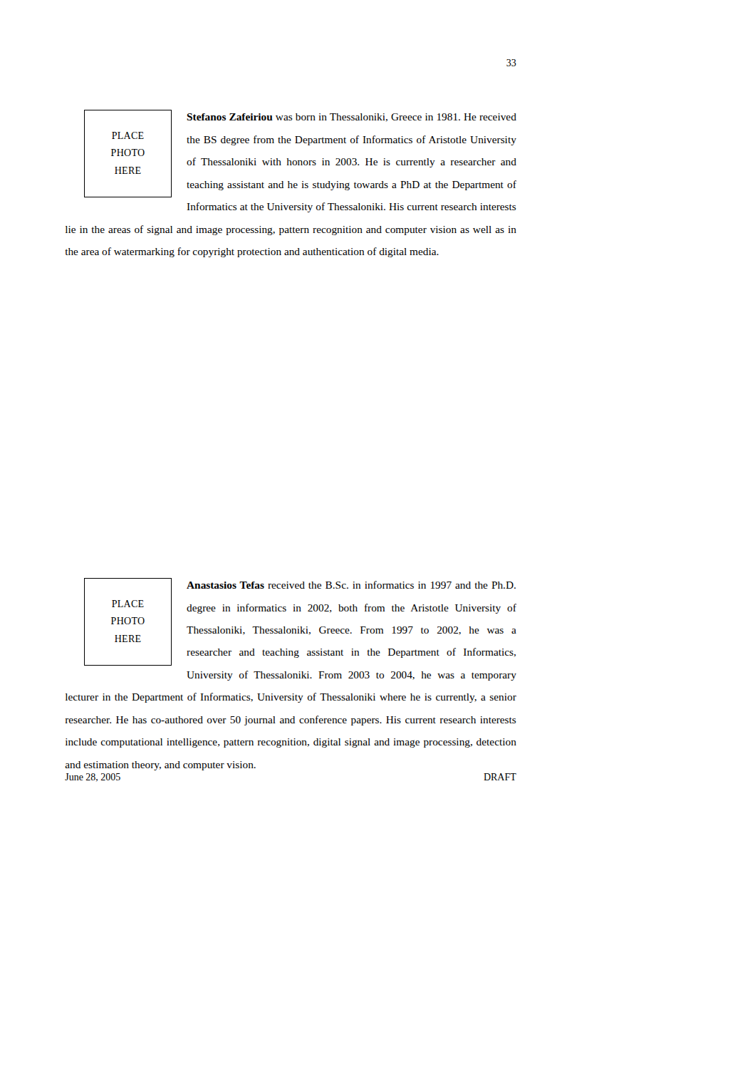33
PLACE PHOTO HERE
Stefanos Zafeiriou was born in Thessaloniki, Greece in 1981. He received the BS degree from the Department of Informatics of Aristotle University of Thessaloniki with honors in 2003. He is currently a researcher and teaching assistant and he is studying towards a PhD at the Department of Informatics at the University of Thessaloniki. His current research interests lie in the areas of signal and image processing, pattern recognition and computer vision as well as in the area of watermarking for copyright protection and authentication of digital media.
PLACE PHOTO HERE
Anastasios Tefas received the B.Sc. in informatics in 1997 and the Ph.D. degree in informatics in 2002, both from the Aristotle University of Thessaloniki, Thessaloniki, Greece. From 1997 to 2002, he was a researcher and teaching assistant in the Department of Informatics, University of Thessaloniki. From 2003 to 2004, he was a temporary lecturer in the Department of Informatics, University of Thessaloniki where he is currently, a senior researcher. He has co-authored over 50 journal and conference papers. His current research interests include computational intelligence, pattern recognition, digital signal and image processing, detection and estimation theory, and computer vision.
June 28, 2005 DRAFT